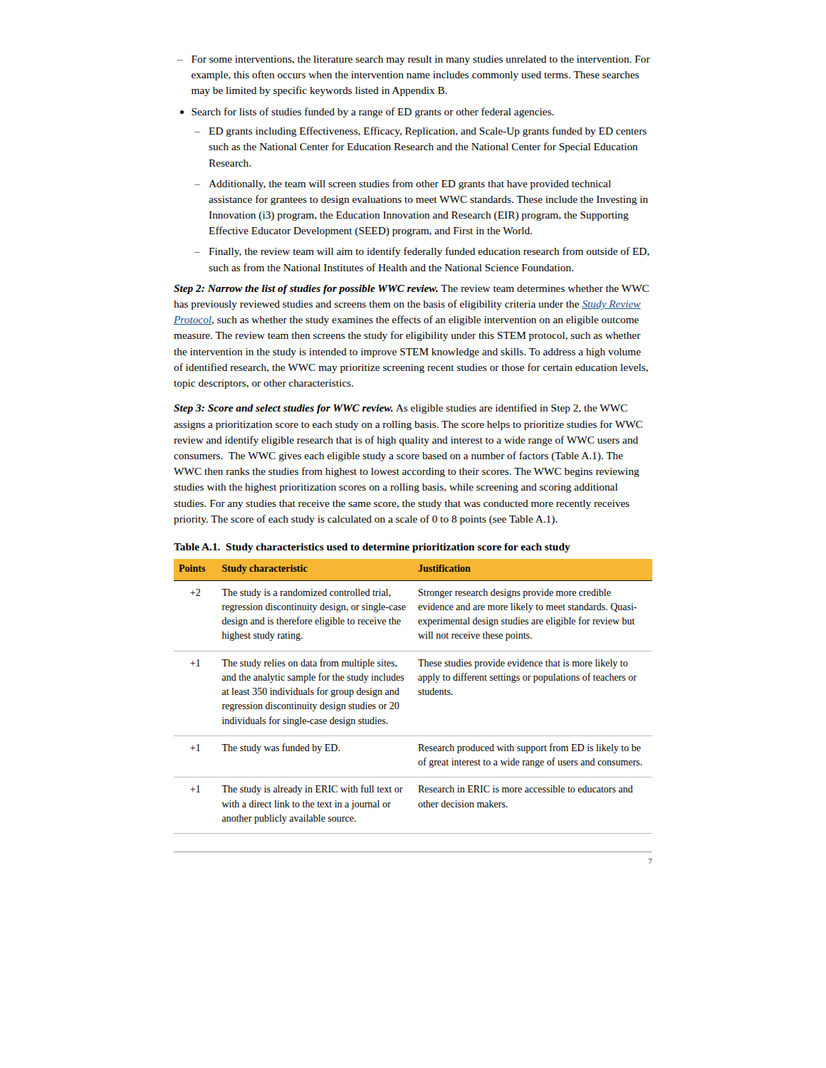For some interventions, the literature search may result in many studies unrelated to the intervention. For example, this often occurs when the intervention name includes commonly used terms. These searches may be limited by specific keywords listed in Appendix B.
Search for lists of studies funded by a range of ED grants or other federal agencies.
ED grants including Effectiveness, Efficacy, Replication, and Scale-Up grants funded by ED centers such as the National Center for Education Research and the National Center for Special Education Research.
Additionally, the team will screen studies from other ED grants that have provided technical assistance for grantees to design evaluations to meet WWC standards. These include the Investing in Innovation (i3) program, the Education Innovation and Research (EIR) program, the Supporting Effective Educator Development (SEED) program, and First in the World.
Finally, the review team will aim to identify federally funded education research from outside of ED, such as from the National Institutes of Health and the National Science Foundation.
Step 2: Narrow the list of studies for possible WWC review. The review team determines whether the WWC has previously reviewed studies and screens them on the basis of eligibility criteria under the Study Review Protocol, such as whether the study examines the effects of an eligible intervention on an eligible outcome measure. The review team then screens the study for eligibility under this STEM protocol, such as whether the intervention in the study is intended to improve STEM knowledge and skills. To address a high volume of identified research, the WWC may prioritize screening recent studies or those for certain education levels, topic descriptors, or other characteristics.
Step 3: Score and select studies for WWC review. As eligible studies are identified in Step 2, the WWC assigns a prioritization score to each study on a rolling basis. The score helps to prioritize studies for WWC review and identify eligible research that is of high quality and interest to a wide range of WWC users and consumers. The WWC gives each eligible study a score based on a number of factors (Table A.1). The WWC then ranks the studies from highest to lowest according to their scores. The WWC begins reviewing studies with the highest prioritization scores on a rolling basis, while screening and scoring additional studies. For any studies that receive the same score, the study that was conducted more recently receives priority. The score of each study is calculated on a scale of 0 to 8 points (see Table A.1).
Table A.1. Study characteristics used to determine prioritization score for each study
| Points | Study characteristic | Justification |
| --- | --- | --- |
| +2 | The study is a randomized controlled trial, regression discontinuity design, or single-case design and is therefore eligible to receive the highest study rating. | Stronger research designs provide more credible evidence and are more likely to meet standards. Quasi-experimental design studies are eligible for review but will not receive these points. |
| +1 | The study relies on data from multiple sites, and the analytic sample for the study includes at least 350 individuals for group design and regression discontinuity design studies or 20 individuals for single-case design studies. | These studies provide evidence that is more likely to apply to different settings or populations of teachers or students. |
| +1 | The study was funded by ED. | Research produced with support from ED is likely to be of great interest to a wide range of users and consumers. |
| +1 | The study is already in ERIC with full text or with a direct link to the text in a journal or another publicly available source. | Research in ERIC is more accessible to educators and other decision makers. |
7